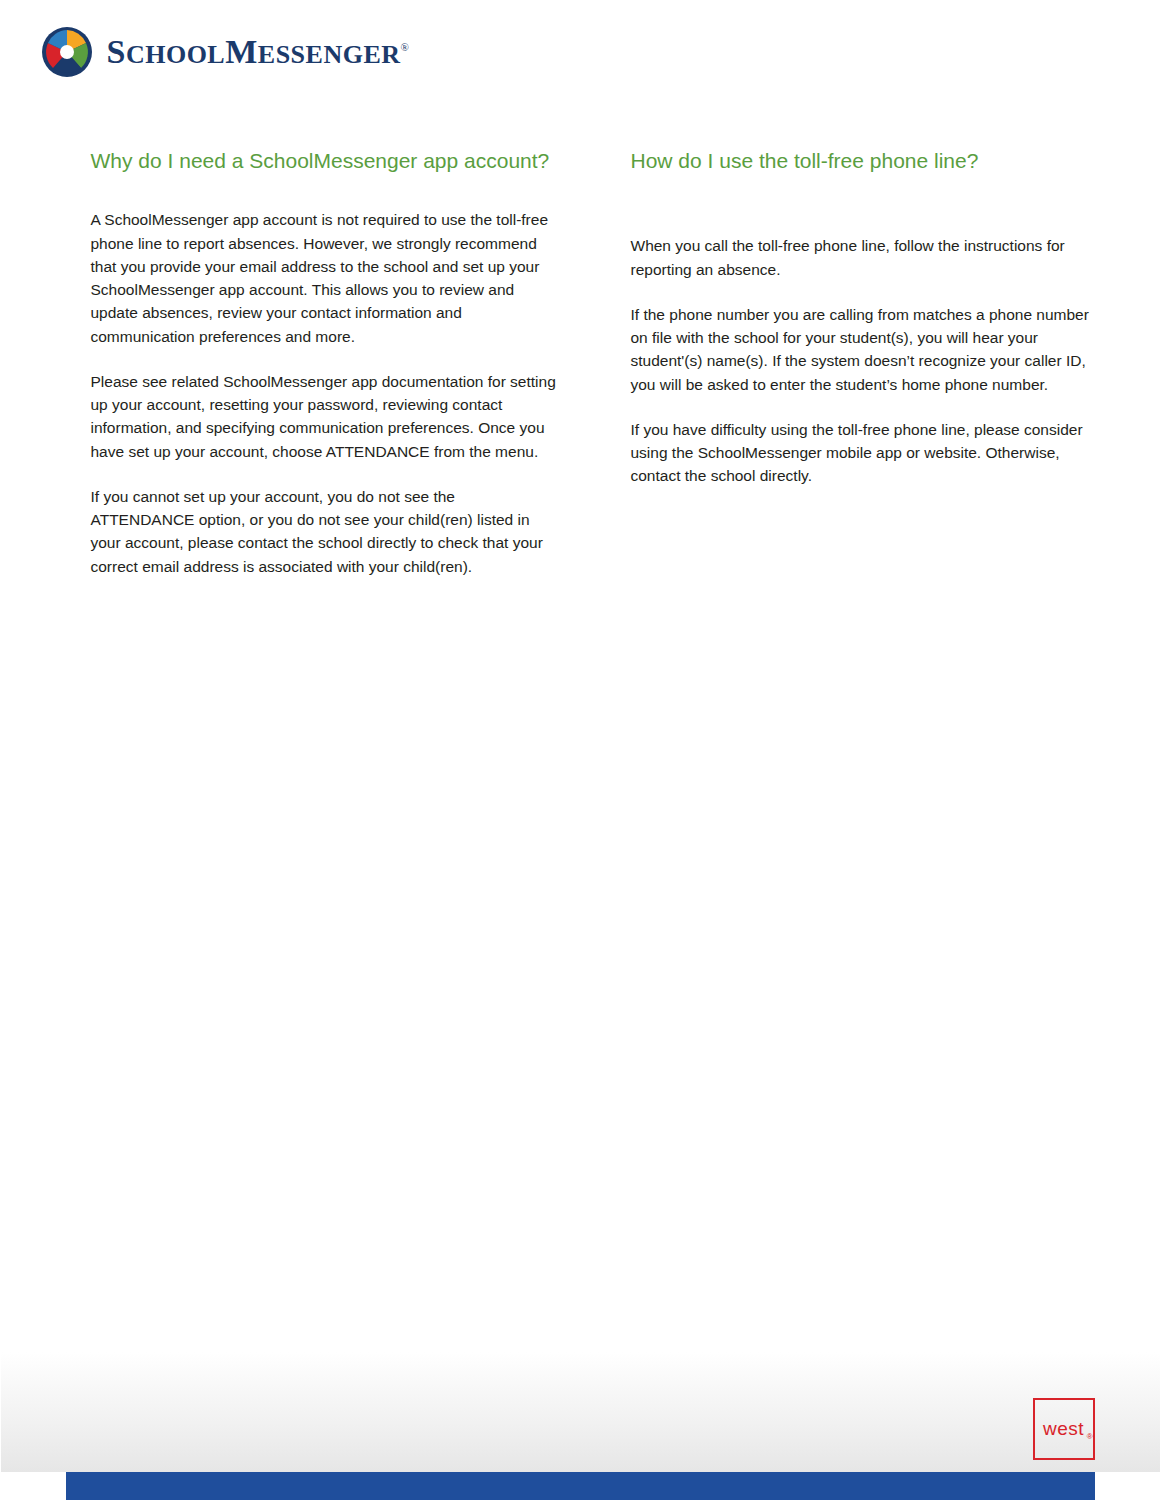SCHOOLMESSENGER®
Why do I need a SchoolMessenger app account?
A SchoolMessenger app account is not required to use the toll-free phone line to report absences. However, we strongly recommend that you provide your email address to the school and set up your SchoolMessenger app account. This allows you to review and update absences, review your contact information and communication preferences and more.
Please see related SchoolMessenger app documentation for setting up your account, resetting your password, reviewing contact information, and specifying communication preferences. Once you have set up your account, choose ATTENDANCE from the menu.
If you cannot set up your account, you do not see the ATTENDANCE option, or you do not see your child(ren) listed in your account, please contact the school directly to check that your correct email address is associated with your child(ren).
How do I use the toll-free phone line?
When you call the toll-free phone line, follow the instructions for reporting an absence.
If the phone number you are calling from matches a phone number on file with the school for your student(s), you will hear your student'(s) name(s). If the system doesn’t recognize your caller ID, you will be asked to enter the student’s home phone number.
If you have difficulty using the toll-free phone line, please consider using the SchoolMessenger mobile app or website. Otherwise, contact the school directly.
west®